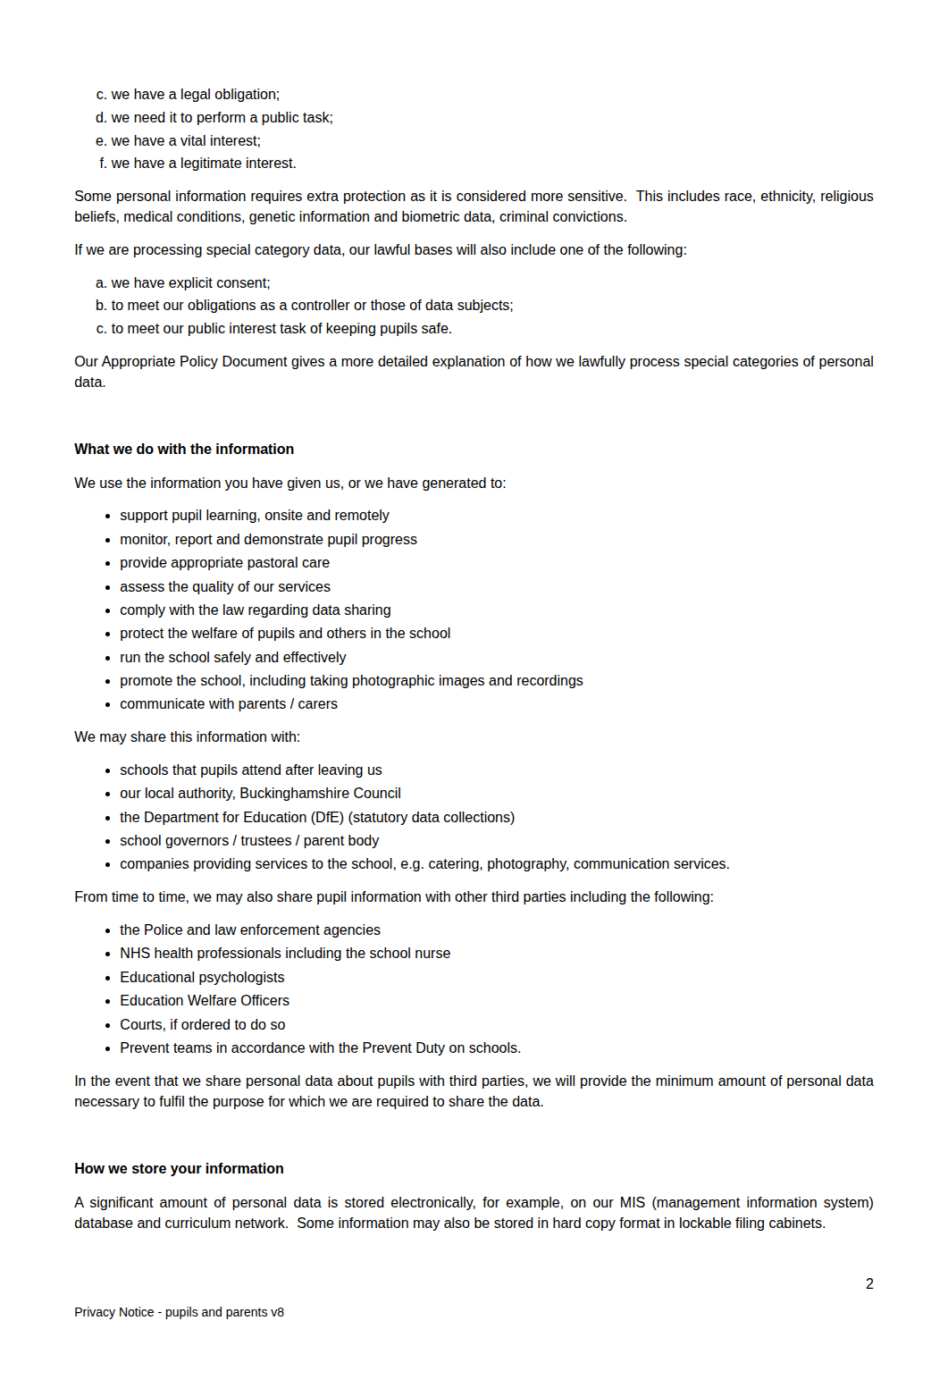we have a legal obligation;
we need it to perform a public task;
we have a vital interest;
we have a legitimate interest.
Some personal information requires extra protection as it is considered more sensitive. This includes race, ethnicity, religious beliefs, medical conditions, genetic information and biometric data, criminal convictions.
If we are processing special category data, our lawful bases will also include one of the following:
we have explicit consent;
to meet our obligations as a controller or those of data subjects;
to meet our public interest task of keeping pupils safe.
Our Appropriate Policy Document gives a more detailed explanation of how we lawfully process special categories of personal data.
What we do with the information
We use the information you have given us, or we have generated to:
support pupil learning, onsite and remotely
monitor, report and demonstrate pupil progress
provide appropriate pastoral care
assess the quality of our services
comply with the law regarding data sharing
protect the welfare of pupils and others in the school
run the school safely and effectively
promote the school, including taking photographic images and recordings
communicate with parents / carers
We may share this information with:
schools that pupils attend after leaving us
our local authority, Buckinghamshire Council
the Department for Education (DfE) (statutory data collections)
school governors / trustees / parent body
companies providing services to the school, e.g. catering, photography, communication services.
From time to time, we may also share pupil information with other third parties including the following:
the Police and law enforcement agencies
NHS health professionals including the school nurse
Educational psychologists
Education Welfare Officers
Courts, if ordered to do so
Prevent teams in accordance with the Prevent Duty on schools.
In the event that we share personal data about pupils with third parties, we will provide the minimum amount of personal data necessary to fulfil the purpose for which we are required to share the data.
How we store your information
A significant amount of personal data is stored electronically, for example, on our MIS (management information system) database and curriculum network. Some information may also be stored in hard copy format in lockable filing cabinets.
2
Privacy Notice - pupils and parents v8